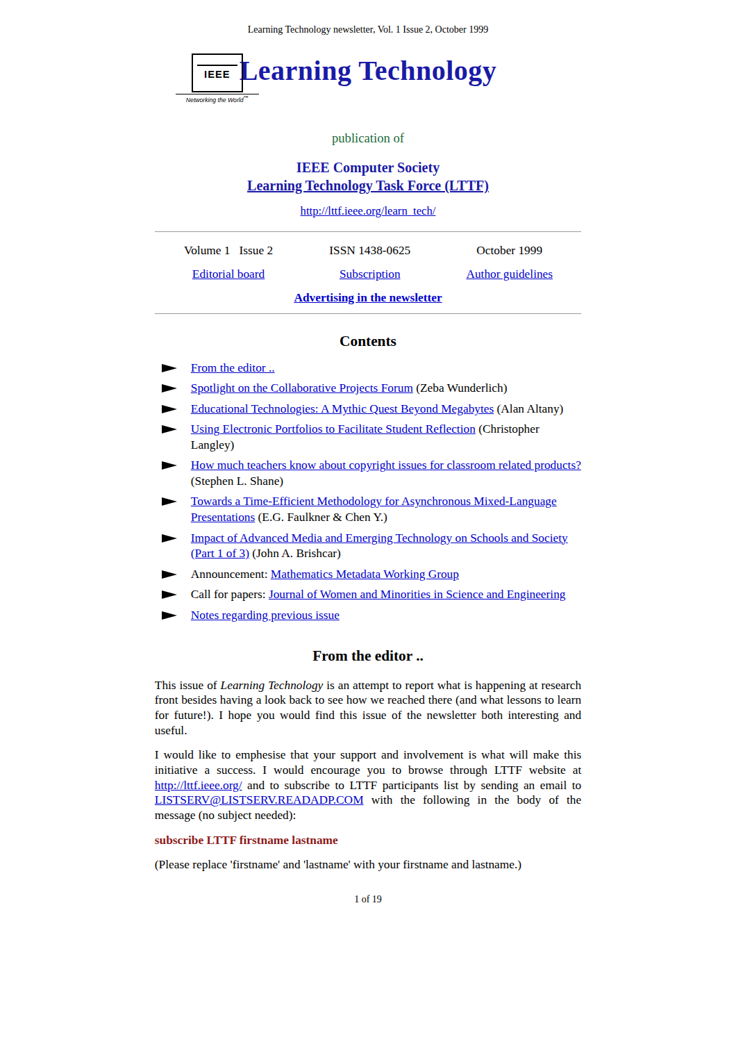Learning Technology newsletter, Vol. 1 Issue 2, October 1999
Networking the World™
Learning Technology
publication of
IEEE Computer Society
Learning Technology Task Force (LTTF)
http://lttf.ieee.org/learn_tech/
| Volume 1 Issue 2 | ISSN 1438-0625 | October 1999 |
| Editorial board | Subscription | Author guidelines |
| Advertising in the newsletter |
Contents
From the editor ..
Spotlight on the Collaborative Projects Forum (Zeba Wunderlich)
Educational Technologies: A Mythic Quest Beyond Megabytes (Alan Altany)
Using Electronic Portfolios to Facilitate Student Reflection (Christopher Langley)
How much teachers know about copyright issues for classroom related products? (Stephen L. Shane)
Towards a Time-Efficient Methodology for Asynchronous Mixed-Language Presentations (E.G. Faulkner & Chen Y.)
Impact of Advanced Media and Emerging Technology on Schools and Society (Part 1 of 3) (John A. Brishcar)
Announcement: Mathematics Metadata Working Group
Call for papers: Journal of Women and Minorities in Science and Engineering
Notes regarding previous issue
From the editor ..
This issue of Learning Technology is an attempt to report what is happening at research front besides having a look back to see how we reached there (and what lessons to learn for future!). I hope you would find this issue of the newsletter both interesting and useful.
I would like to emphesise that your support and involvement is what will make this initiative a success. I would encourage you to browse through LTTF website at http://lttf.ieee.org/ and to subscribe to LTTF participants list by sending an email to LISTSERV@LISTSERV.READADP.COM with the following in the body of the message (no subject needed):
subscribe LTTF firstname lastname
(Please replace 'firstname' and 'lastname' with your firstname and lastname.)
1 of 19